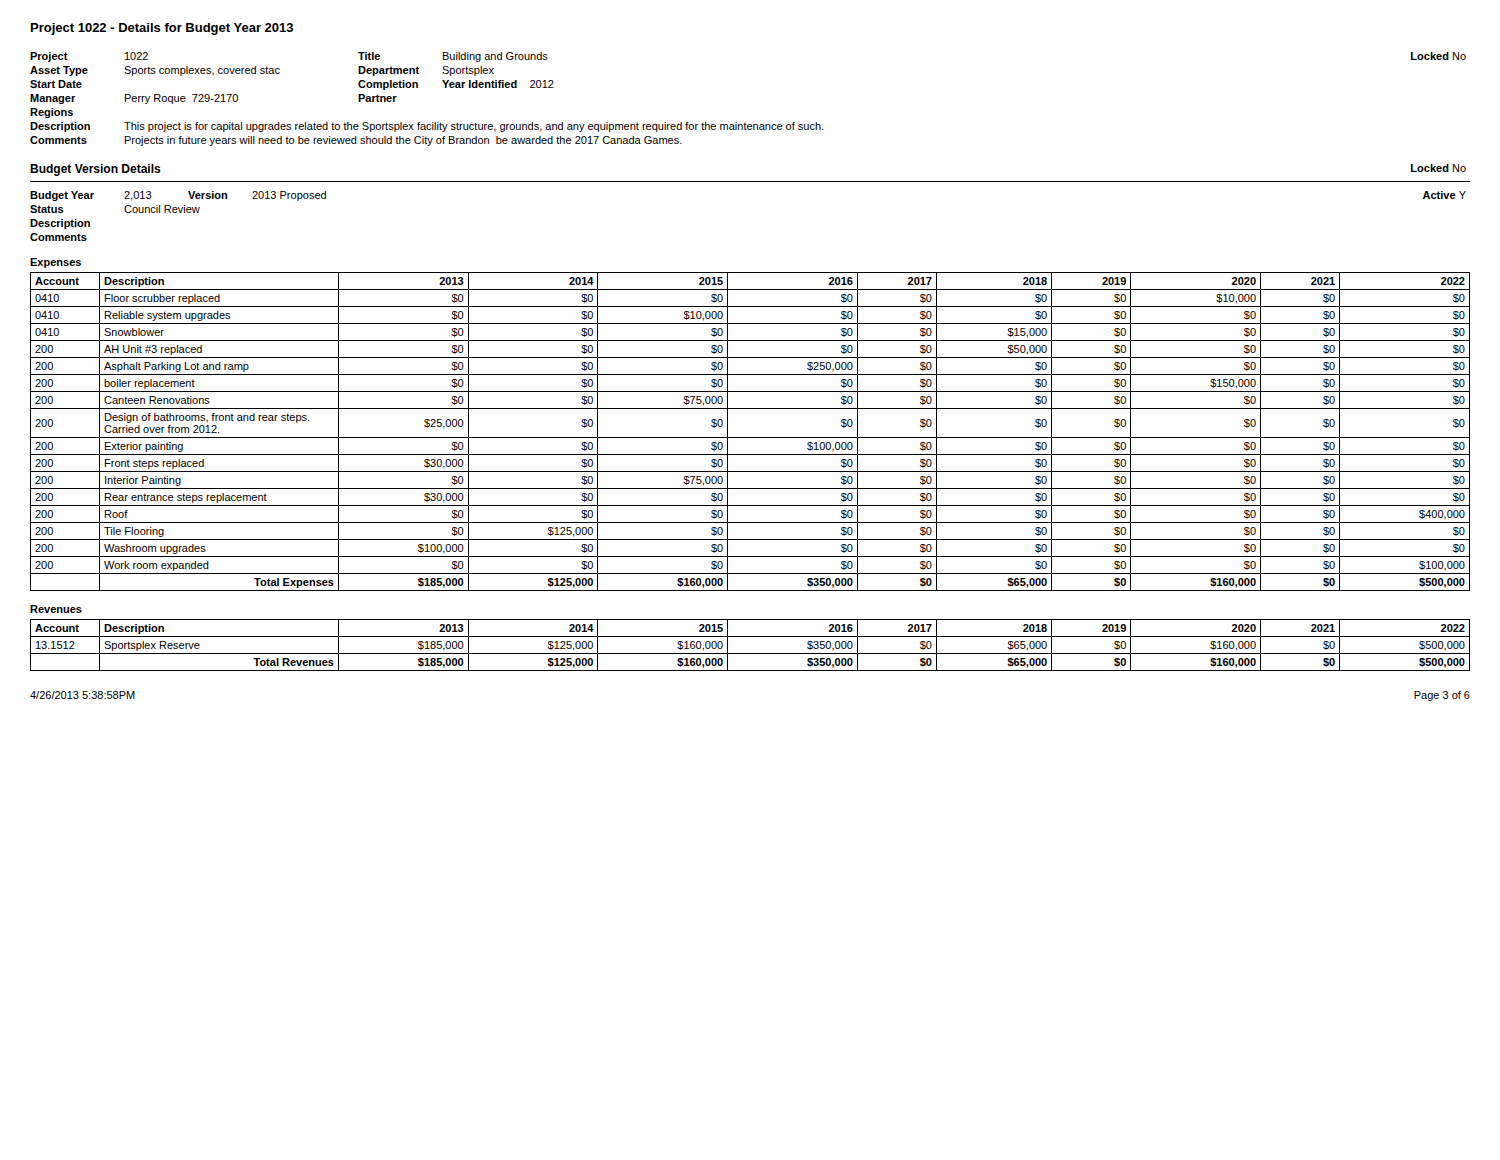Project 1022 - Details for Budget Year 2013
| Project | 1022 | Title | Building and Grounds | Locked No |
| Asset Type | Sports complexes, covered stac | Department | Sportsplex |
| Start Date | | Completion | Year Identified 2012 |
| Manager | Perry Roque 729-2170 | Partner | |
| Regions | |
| Description | This project is for capital upgrades related to the Sportsplex facility structure, grounds, and any equipment required for the maintenance of such. |
| Comments | Projects in future years will need to be reviewed should the City of Brandon be awarded the 2017 Canada Games. |
| Budget Version Details | Locked No |
| Budget Year | 2,013 | Version | 2013 Proposed | Active Y |
| Status | Council Review |
| Description | |
| Comments | |
Expenses
| Account | Description | 2013 | 2014 | 2015 | 2016 | 2017 | 2018 | 2019 | 2020 | 2021 | 2022 |
| --- | --- | --- | --- | --- | --- | --- | --- | --- | --- | --- | --- |
| 0410 | Floor scrubber replaced | $0 | $0 | $0 | $0 | $0 | $0 | $0 | $10,000 | $0 | $0 |
| 0410 | Reliable system upgrades | $0 | $0 | $10,000 | $0 | $0 | $0 | $0 | $0 | $0 | $0 |
| 0410 | Snowblower | $0 | $0 | $0 | $0 | $0 | $15,000 | $0 | $0 | $0 | $0 |
| 200 | AH Unit #3 replaced | $0 | $0 | $0 | $0 | $0 | $50,000 | $0 | $0 | $0 | $0 |
| 200 | Asphalt Parking Lot and ramp | $0 | $0 | $0 | $250,000 | $0 | $0 | $0 | $0 | $0 | $0 |
| 200 | boiler replacement | $0 | $0 | $0 | $0 | $0 | $0 | $0 | $150,000 | $0 | $0 |
| 200 | Canteen Renovations | $0 | $0 | $75,000 | $0 | $0 | $0 | $0 | $0 | $0 | $0 |
| 200 | Design of bathrooms, front and rear steps. Carried over from 2012. | $25,000 | $0 | $0 | $0 | $0 | $0 | $0 | $0 | $0 | $0 |
| 200 | Exterior painting | $0 | $0 | $0 | $100,000 | $0 | $0 | $0 | $0 | $0 | $0 |
| 200 | Front steps replaced | $30,000 | $0 | $0 | $0 | $0 | $0 | $0 | $0 | $0 | $0 |
| 200 | Interior Painting | $0 | $0 | $75,000 | $0 | $0 | $0 | $0 | $0 | $0 | $0 |
| 200 | Rear entrance steps replacement | $30,000 | $0 | $0 | $0 | $0 | $0 | $0 | $0 | $0 | $0 |
| 200 | Roof | $0 | $0 | $0 | $0 | $0 | $0 | $0 | $0 | $0 | $400,000 |
| 200 | Tile Flooring | $0 | $125,000 | $0 | $0 | $0 | $0 | $0 | $0 | $0 | $0 |
| 200 | Washroom upgrades | $100,000 | $0 | $0 | $0 | $0 | $0 | $0 | $0 | $0 | $0 |
| 200 | Work room expanded | $0 | $0 | $0 | $0 | $0 | $0 | $0 | $0 | $0 | $100,000 |
| | Total Expenses | $185,000 | $125,000 | $160,000 | $350,000 | $0 | $65,000 | $0 | $160,000 | $0 | $500,000 |
Revenues
| Account | Description | 2013 | 2014 | 2015 | 2016 | 2017 | 2018 | 2019 | 2020 | 2021 | 2022 |
| --- | --- | --- | --- | --- | --- | --- | --- | --- | --- | --- | --- |
| 13.1512 | Sportsplex Reserve | $185,000 | $125,000 | $160,000 | $350,000 | $0 | $65,000 | $0 | $160,000 | $0 | $500,000 |
| | Total Revenues | $185,000 | $125,000 | $160,000 | $350,000 | $0 | $65,000 | $0 | $160,000 | $0 | $500,000 |
4/26/2013 5:38:58PM Page 3 of 6